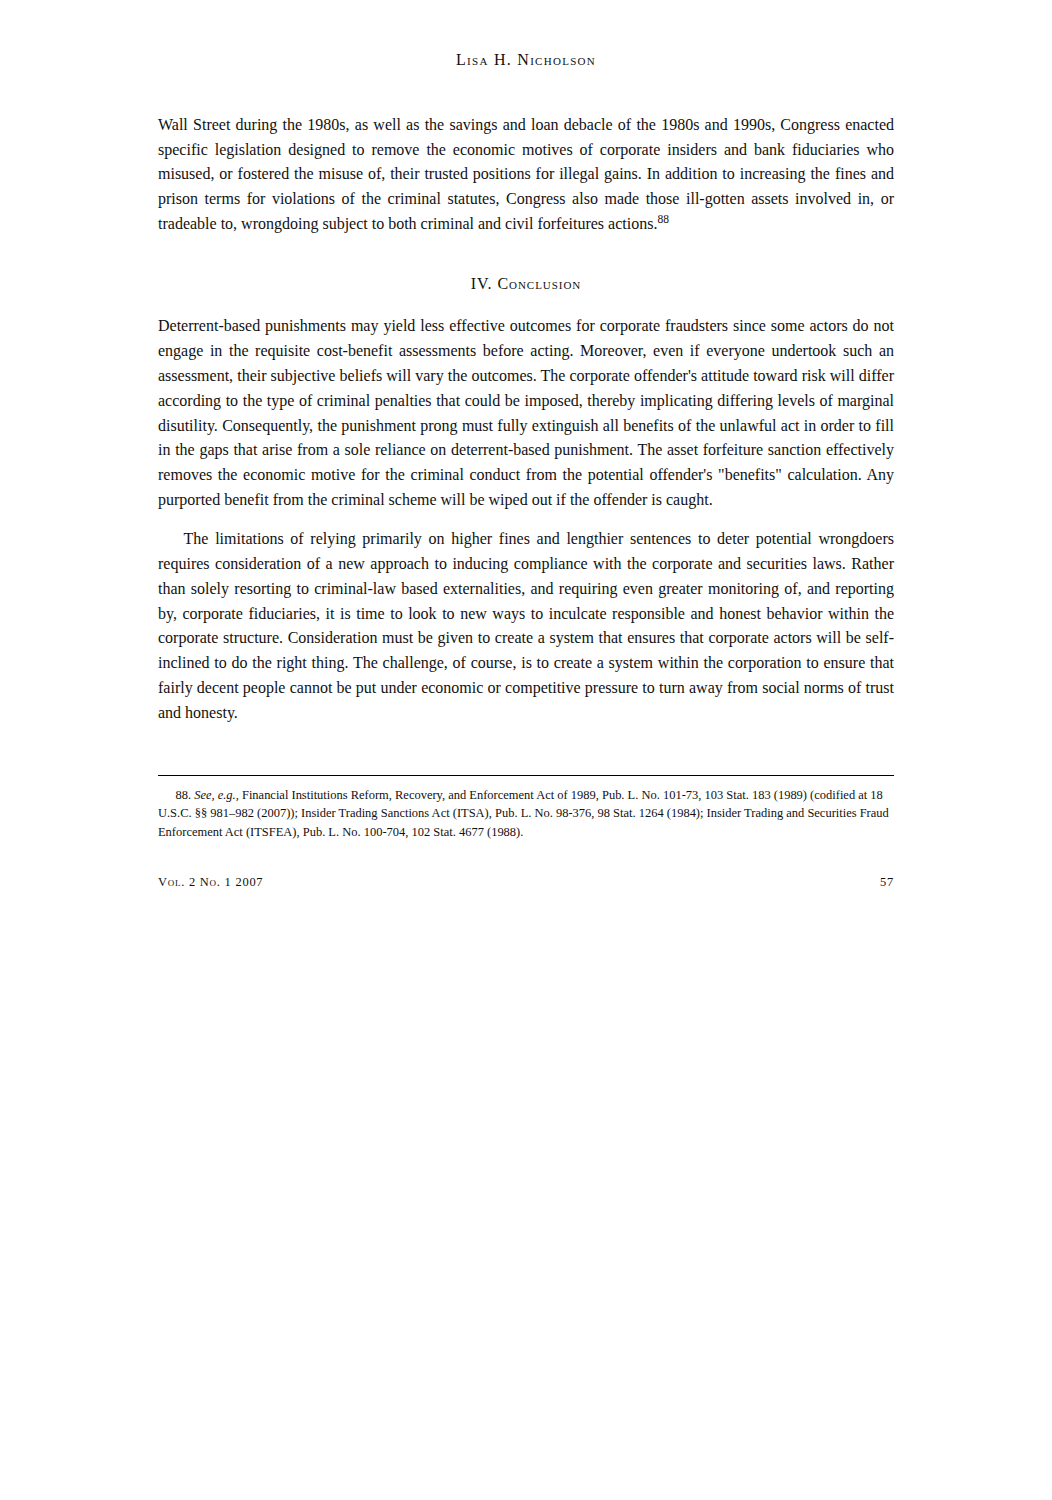Lisa H. Nicholson
Wall Street during the 1980s, as well as the savings and loan debacle of the 1980s and 1990s, Congress enacted specific legislation designed to remove the economic motives of corporate insiders and bank fiduciaries who misused, or fostered the misuse of, their trusted positions for illegal gains. In addition to increasing the fines and prison terms for violations of the criminal statutes, Congress also made those ill-gotten assets involved in, or tradeable to, wrongdoing subject to both criminal and civil forfeitures actions.88
IV. Conclusion
Deterrent-based punishments may yield less effective outcomes for corporate fraudsters since some actors do not engage in the requisite cost-benefit assessments before acting. Moreover, even if everyone undertook such an assessment, their subjective beliefs will vary the outcomes. The corporate offender's attitude toward risk will differ according to the type of criminal penalties that could be imposed, thereby implicating differing levels of marginal disutility. Consequently, the punishment prong must fully extinguish all benefits of the unlawful act in order to fill in the gaps that arise from a sole reliance on deterrent-based punishment. The asset forfeiture sanction effectively removes the economic motive for the criminal conduct from the potential offender's "benefits" calculation. Any purported benefit from the criminal scheme will be wiped out if the offender is caught.
The limitations of relying primarily on higher fines and lengthier sentences to deter potential wrongdoers requires consideration of a new approach to inducing compliance with the corporate and securities laws. Rather than solely resorting to criminal-law based externalities, and requiring even greater monitoring of, and reporting by, corporate fiduciaries, it is time to look to new ways to inculcate responsible and honest behavior within the corporate structure. Consideration must be given to create a system that ensures that corporate actors will be self-inclined to do the right thing. The challenge, of course, is to create a system within the corporation to ensure that fairly decent people cannot be put under economic or competitive pressure to turn away from social norms of trust and honesty.
88. See, e.g., Financial Institutions Reform, Recovery, and Enforcement Act of 1989, Pub. L. No. 101-73, 103 Stat. 183 (1989) (codified at 18 U.S.C. §§ 981–982 (2007)); Insider Trading Sanctions Act (ITSA), Pub. L. No. 98-376, 98 Stat. 1264 (1984); Insider Trading and Securities Fraud Enforcement Act (ITSFEA), Pub. L. No. 100-704, 102 Stat. 4677 (1988).
Vol. 2 No. 1 2007 57